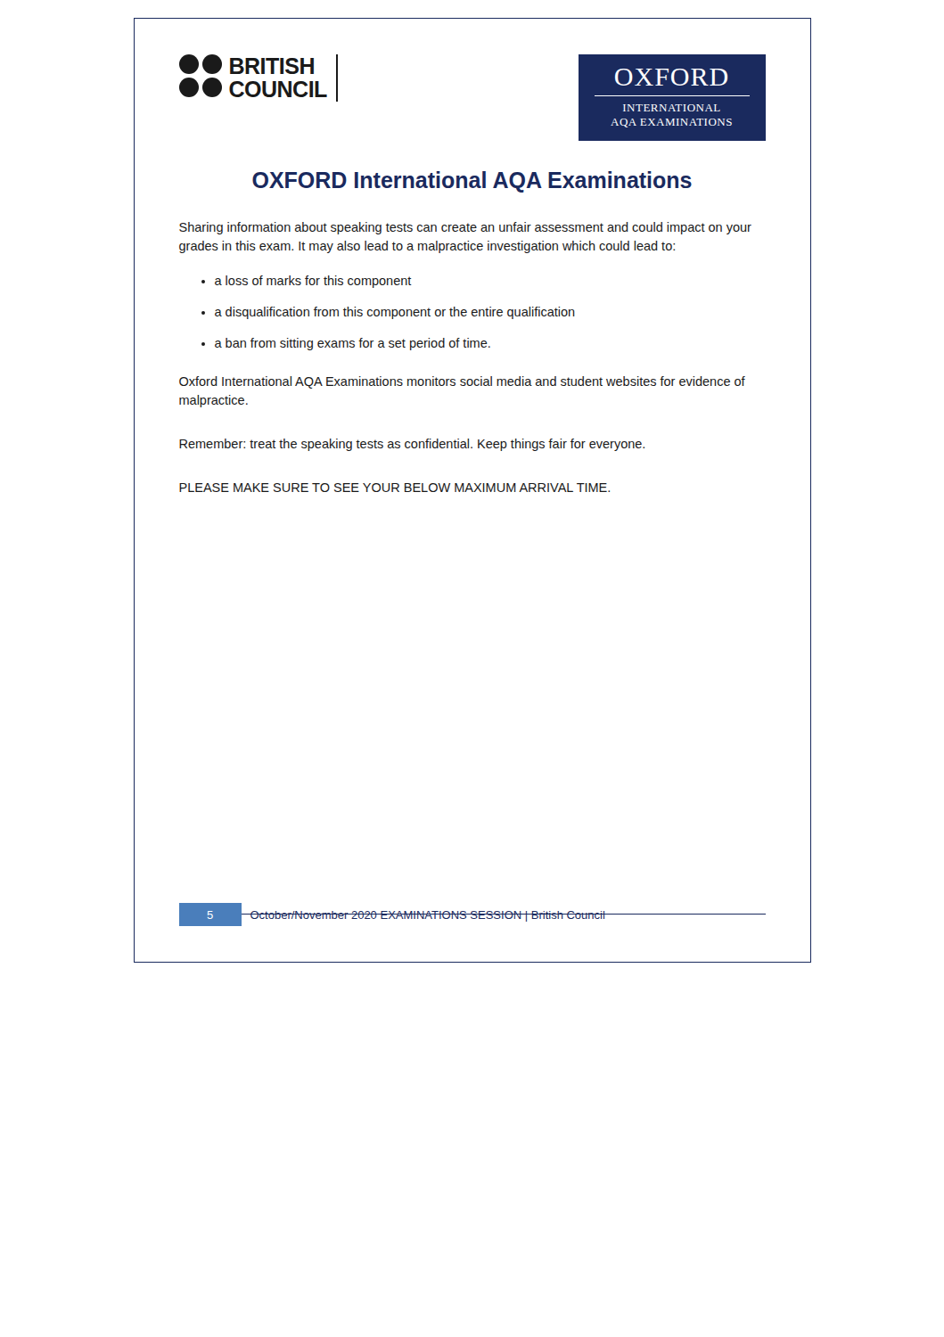BRITISH
COUNCIL
OXFORD
INTERNATIONAL
AQA EXAMINATIONS
OXFORD International AQA Examinations
Sharing information about speaking tests can create an unfair assessment and could impact on your grades in this exam. It may also lead to a malpractice investigation which could lead to:
a loss of marks for this component
a disqualification from this component or the entire qualification
a ban from sitting exams for a set period of time.
Oxford International AQA Examinations monitors social media and student websites for evidence of malpractice.
Remember: treat the speaking tests as confidential. Keep things fair for everyone.
PLEASE MAKE SURE TO SEE YOUR BELOW MAXIMUM ARRIVAL TIME.
5
October/November 2020 EXAMINATIONS SESSION | British Council